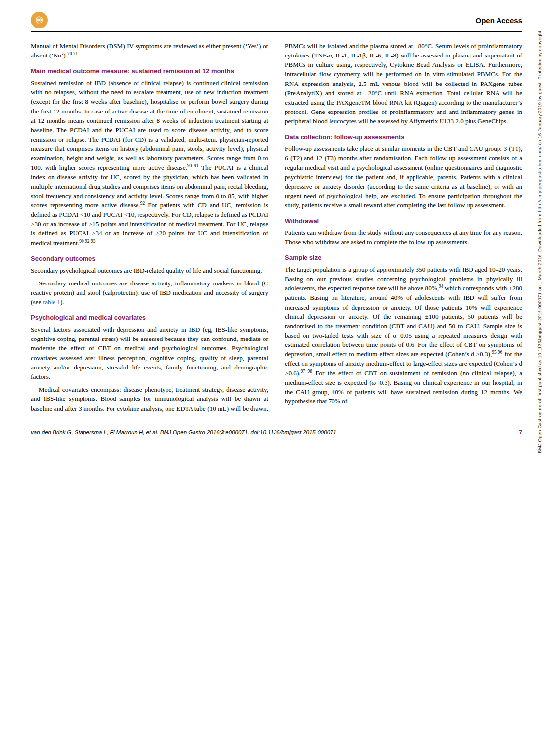BMJ Open Gastroenterol: first published as 10.1136/bmjgast-2015-000071 on 1 March 2016. Downloaded from http://bmjopengastro.bmj.com/ on 16 January 2019 by guest. Protected by copyright.
♾
Open Access
Manual of Mental Disorders (DSM) IV symptoms are reviewed as either present (‘Yes’) or absent (‘No’).70 71
Main medical outcome measure: sustained remission at 12 months
Sustained remission of IBD (absence of clinical relapse) is continued clinical remission with no relapses, without the need to escalate treatment, use of new induction treatment (except for the first 8 weeks after baseline), hospitalise or perform bowel surgery during the first 12 months. In case of active disease at the time of enrolment, sustained remission at 12 months means continued remission after 8 weeks of induction treatment starting at baseline. The PCDAI and the PUCAI are used to score disease activity, and to score remission or relapse. The PCDAI (for CD) is a validated, multi-item, physician-reported measure that comprises items on history (abdominal pain, stools, activity level), physical examination, height and weight, as well as laboratory parameters. Scores range from 0 to 100, with higher scores representing more active disease.90 91 The PUCAI is a clinical index on disease activity for UC, scored by the physician, which has been validated in multiple international drug studies and comprises items on abdominal pain, rectal bleeding, stool frequency and consistency and activity level. Scores range from 0 to 85, with higher scores representing more active disease.92 For patients with CD and UC, remission is defined as PCDAI <10 and PUCAI <10, respectively. For CD, relapse is defined as PCDAI >30 or an increase of >15 points and intensification of medical treatment. For UC, relapse is defined as PUCAI >34 or an increase of ≥20 points for UC and intensification of medical treatment.90 92 93
Secondary outcomes
Secondary psychological outcomes are IBD-related quality of life and social functioning.
Secondary medical outcomes are disease activity, inflammatory markers in blood (C reactive protein) and stool (calprotectin), use of IBD medication and necessity of surgery (see table 1).
Psychological and medical covariates
Several factors associated with depression and anxiety in IBD (eg, IBS-like symptoms, cognitive coping, parental stress) will be assessed because they can confound, mediate or moderate the effect of CBT on medical and psychological outcomes. Psychological covariates assessed are: illness perception, cognitive coping, quality of sleep, parental anxiety and/or depression, stressful life events, family functioning, and demographic factors.
Medical covariates encompass: disease phenotype, treatment strategy, disease activity, and IBS-like symptoms. Blood samples for immunological analysis will be drawn at baseline and after 3 months. For cytokine analysis, one EDTA tube (10 mL) will be drawn. PBMCs will be isolated and the plasma stored at −80°C. Serum levels of proinflammatory cytokines (TNF-α, IL-1, IL-1β, IL-6, IL-8) will be assessed in plasma and supernatant of PBMCs in culture using, respectively, Cytokine Bead Analysis or ELISA. Furthermore, intracellular flow cytometry will be performed on in vitro-stimulated PBMCs. For the RNA expression analysis, 2.5 mL venous blood will be collected in PAXgene tubes (PreAnalytiX) and stored at −20°C until RNA extraction. Total cellular RNA will be extracted using the PAXgeneTM blood RNA kit (Qiagen) according to the manufacturer’s protocol. Gene expression profiles of proinflammatory and anti-inflammatory genes in peripheral blood leucocytes will be assessed by Affymetrix U133 2.0 plus GeneChips.
Data collection: follow-up assessments
Follow-up assessments take place at similar moments in the CBT and CAU group: 3 (T1), 6 (T2) and 12 (T3) months after randomisation. Each follow-up assessment consists of a regular medical visit and a psychological assessment (online questionnaires and diagnostic psychiatric interview) for the patient and, if applicable, parents. Patients with a clinical depressive or anxiety disorder (according to the same criteria as at baseline), or with an urgent need of psychological help, are excluded. To ensure participation throughout the study, patients receive a small reward after completing the last follow-up assessment.
Withdrawal
Patients can withdraw from the study without any consequences at any time for any reason. Those who withdraw are asked to complete the follow-up assessments.
Sample size
The target population is a group of approximately 350 patients with IBD aged 10–20 years. Basing on our previous studies concerning psychological problems in physically ill adolescents, the expected response rate will be above 80%,94 which corresponds with ±280 patients. Basing on literature, around 40% of adolescents with IBD will suffer from increased symptoms of depression or anxiety. Of those patients 10% will experience clinical depression or anxiety. Of the remaining ±100 patients, 50 patients will be randomised to the treatment condition (CBT and CAU) and 50 to CAU. Sample size is based on two-tailed tests with size of α=0.05 using a repeated measures design with estimated correlation between time points of 0.6. For the effect of CBT on symptoms of depression, small-effect to medium-effect sizes are expected (Cohen’s d >0.3),95 96 for the effect on symptoms of anxiety medium-effect to large-effect sizes are expected (Cohen’s d >0.6).97 98 For the effect of CBT on sustainment of remission (no clinical relapse), a medium-effect size is expected (ω=0.3). Basing on clinical experience in our hospital, in the CAU group, 40% of patients will have sustained remission during 12 months. We hypothesise that 70% of
van den Brink G, Stapersma L, El Marroun H, et al. BMJ Open Gastro 2016;3:e000071. doi:10.1136/bmjgast-2015-000071
7